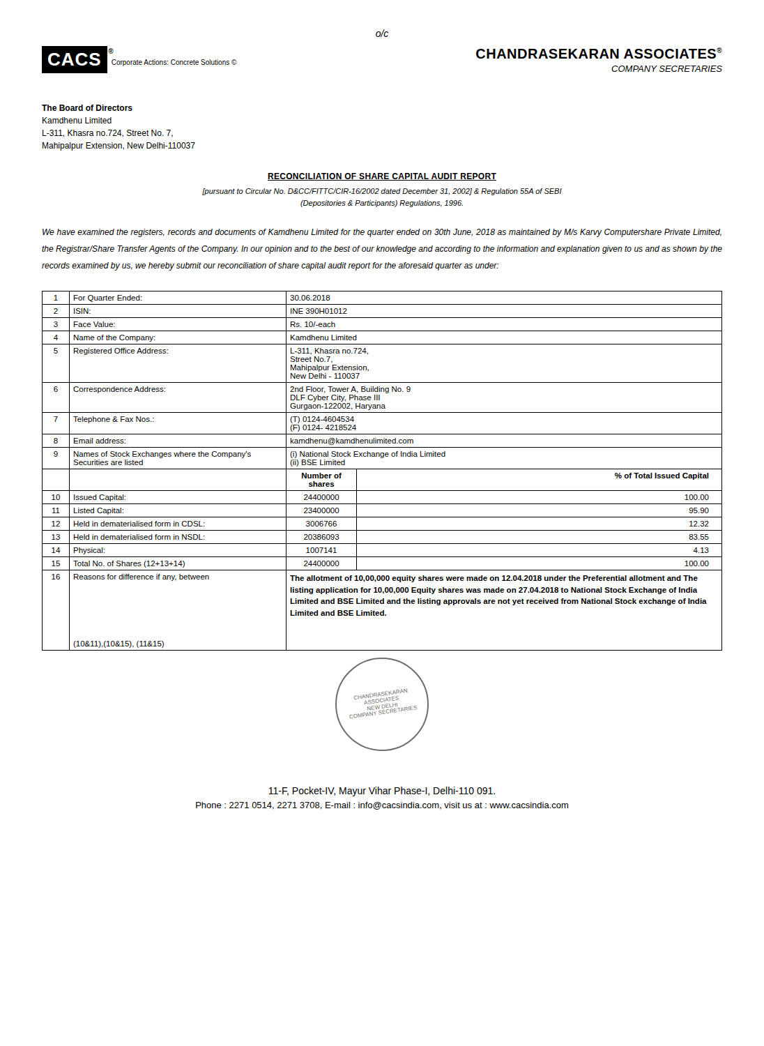o/c
CACS®
Corporate Actions: Concrete Solutions ©
CHANDRASEKARAN ASSOCIATES®
COMPANY SECRETARIES
The Board of Directors
Kamdhenu Limited
L-311, Khasra no.724, Street No. 7,
Mahipalpur Extension, New Delhi-110037
RECONCILIATION OF SHARE CAPITAL AUDIT REPORT
[pursuant to Circular No. D&CC/FITTC/CIR-16/2002 dated December 31, 2002] & Regulation 55A of SEBI
(Depositories & Participants) Regulations, 1996.
We have examined the registers, records and documents of Kamdhenu Limited for the quarter ended on 30th June, 2018 as maintained by M/s Karvy Computershare Private Limited, the Registrar/Share Transfer Agents of the Company. In our opinion and to the best of our knowledge and according to the information and explanation given to us and as shown by the records examined by us, we hereby submit our reconciliation of share capital audit report for the aforesaid quarter as under:
| 1 | For Quarter Ended: | 30.06.2018 |
| 2 | ISIN: | INE 390H01012 |
| 3 | Face Value: | Rs. 10/-each |
| 4 | Name of the Company: | Kamdhenu Limited |
| 5 | Registered Office Address: | L-311, Khasra no.724, Street No.7, Mahipalpur Extension, New Delhi - 110037 |
| 6 | Correspondence Address: | 2nd Floor, Tower A, Building No. 9 DLF Cyber City, Phase III Gurgaon-122002, Haryana |
| 7 | Telephone & Fax Nos.: | (T) 0124-4604534 (F) 0124- 4218524 |
| 8 | Email address: | kamdhenu@kamdhenulimited.com |
| 9 | Names of Stock Exchanges where the Company's Securities are listed | (i) National Stock Exchange of India Limited (ii) BSE Limited |
| | | Number of shares | % of Total Issued Capital |
| 10 | Issued Capital: | 24400000 | 100.00 |
| 11 | Listed Capital: | 23400000 | 95.90 |
| 12 | Held in dematerialised form in CDSL: | 3006766 | 12.32 |
| 13 | Held in dematerialised form in NSDL: | 20386093 | 83.55 |
| 14 | Physical: | 1007141 | 4.13 |
| 15 | Total No. of Shares (12+13+14) | 24400000 | 100.00 |
| 16 | Reasons for difference if any, between (10&11),(10&15), (11&15) | The allotment of 10,00,000 equity shares were made on 12.04.2018 under the Preferential allotment and The listing application for 10,00,000 Equity shares was made on 27.04.2018 to National Stock Exchange of India Limited and BSE Limited and the listing approvals are not yet received from National Stock exchange of India Limited and BSE Limited. |
CHANDRASEKARAN ASSOCIATES
NEW DELHI
COMPANY SECRETARIES
11-F, Pocket-IV, Mayur Vihar Phase-I, Delhi-110 091.
Phone : 2271 0514, 2271 3708, E-mail : info@cacsindia.com, visit us at : www.cacsindia.com